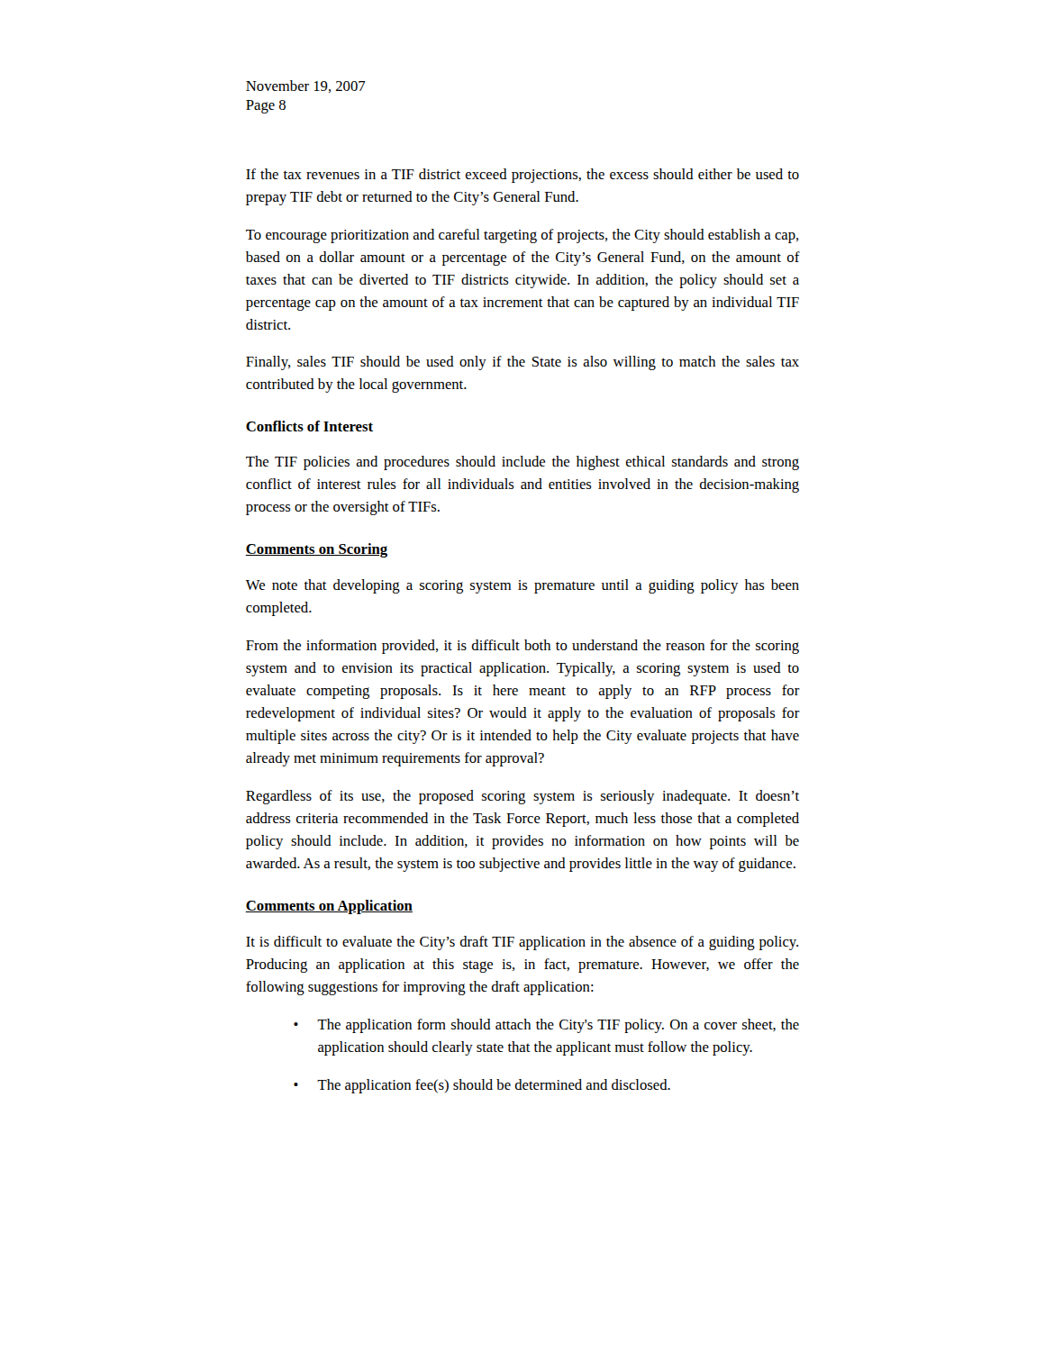November 19, 2007
Page 8
If the tax revenues in a TIF district exceed projections, the excess should either be used to prepay TIF debt or returned to the City’s General Fund.
To encourage prioritization and careful targeting of projects, the City should establish a cap, based on a dollar amount or a percentage of the City’s General Fund, on the amount of taxes that can be diverted to TIF districts citywide. In addition, the policy should set a percentage cap on the amount of a tax increment that can be captured by an individual TIF district.
Finally, sales TIF should be used only if the State is also willing to match the sales tax contributed by the local government.
Conflicts of Interest
The TIF policies and procedures should include the highest ethical standards and strong conflict of interest rules for all individuals and entities involved in the decision-making process or the oversight of TIFs.
Comments on Scoring
We note that developing a scoring system is premature until a guiding policy has been completed.
From the information provided, it is difficult both to understand the reason for the scoring system and to envision its practical application. Typically, a scoring system is used to evaluate competing proposals. Is it here meant to apply to an RFP process for redevelopment of individual sites? Or would it apply to the evaluation of proposals for multiple sites across the city? Or is it intended to help the City evaluate projects that have already met minimum requirements for approval?
Regardless of its use, the proposed scoring system is seriously inadequate. It doesn’t address criteria recommended in the Task Force Report, much less those that a completed policy should include. In addition, it provides no information on how points will be awarded. As a result, the system is too subjective and provides little in the way of guidance.
Comments on Application
It is difficult to evaluate the City’s draft TIF application in the absence of a guiding policy. Producing an application at this stage is, in fact, premature. However, we offer the following suggestions for improving the draft application:
The application form should attach the City's TIF policy. On a cover sheet, the application should clearly state that the applicant must follow the policy.
The application fee(s) should be determined and disclosed.